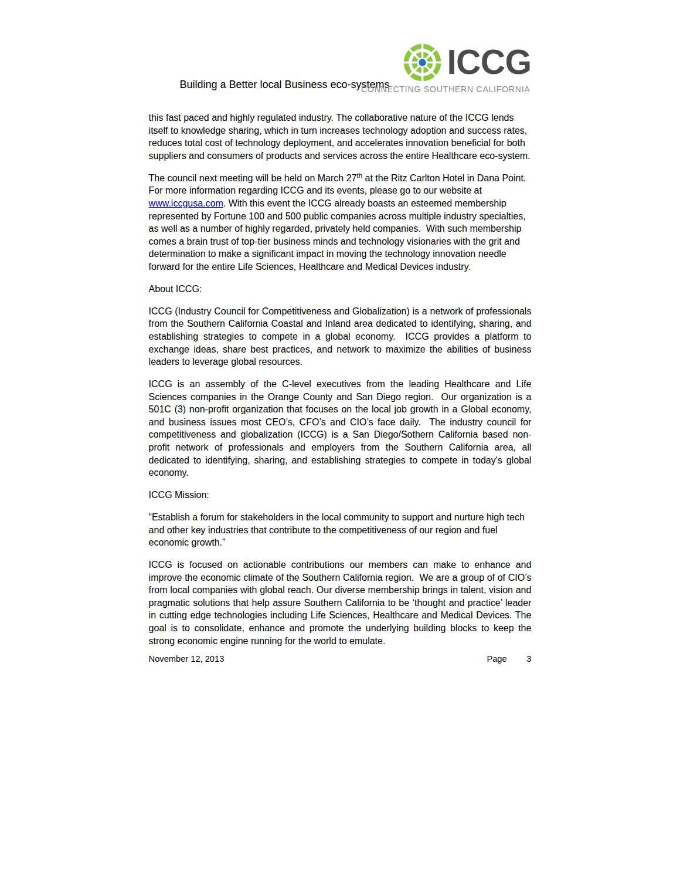Building a Better local Business eco-systems
ICCG
CONNECTING SOUTHERN CALIFORNIA
this fast paced and highly regulated industry. The collaborative nature of the ICCG lends itself to knowledge sharing, which in turn increases technology adoption and success rates, reduces total cost of technology deployment, and accelerates innovation beneficial for both suppliers and consumers of products and services across the entire Healthcare eco-system.
The council next meeting will be held on March 27th at the Ritz Carlton Hotel in Dana Point. For more information regarding ICCG and its events, please go to our website at www.iccgusa.com. With this event the ICCG already boasts an esteemed membership represented by Fortune 100 and 500 public companies across multiple industry specialties, as well as a number of highly regarded, privately held companies. With such membership comes a brain trust of top-tier business minds and technology visionaries with the grit and determination to make a significant impact in moving the technology innovation needle forward for the entire Life Sciences, Healthcare and Medical Devices industry.
About ICCG:
ICCG (Industry Council for Competitiveness and Globalization) is a network of professionals from the Southern California Coastal and Inland area dedicated to identifying, sharing, and establishing strategies to compete in a global economy. ICCG provides a platform to exchange ideas, share best practices, and network to maximize the abilities of business leaders to leverage global resources.
ICCG is an assembly of the C-level executives from the leading Healthcare and Life Sciences companies in the Orange County and San Diego region. Our organization is a 501C (3) non-profit organization that focuses on the local job growth in a Global economy, and business issues most CEO’s, CFO’s and CIO’s face daily. The industry council for competitiveness and globalization (ICCG) is a San Diego/Sothern California based non-profit network of professionals and employers from the Southern California area, all dedicated to identifying, sharing, and establishing strategies to compete in today's global economy.
ICCG Mission:
“Establish a forum for stakeholders in the local community to support and nurture high tech and other key industries that contribute to the competitiveness of our region and fuel economic growth.”
ICCG is focused on actionable contributions our members can make to enhance and improve the economic climate of the Southern California region. We are a group of of CIO’s from local companies with global reach. Our diverse membership brings in talent, vision and pragmatic solutions that help assure Southern California to be ‘thought and practice’ leader in cutting edge technologies including Life Sciences, Healthcare and Medical Devices. The goal is to consolidate, enhance and promote the underlying building blocks to keep the strong economic engine running for the world to emulate.
November 12, 2013 Page 3